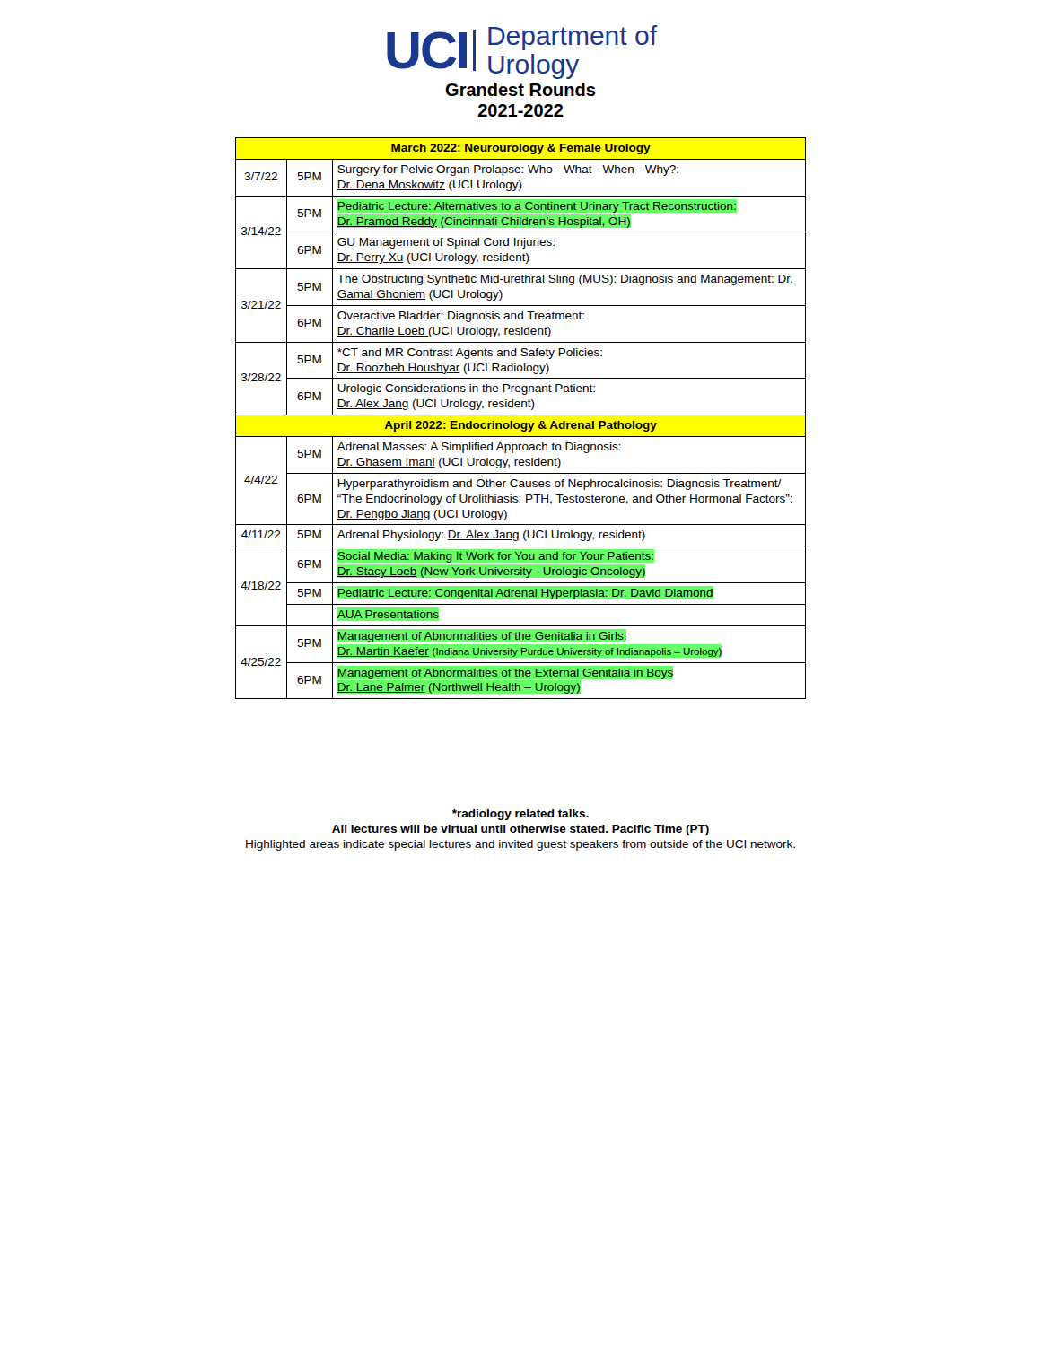UCI
Department of Urology
Grandest Rounds
2021-2022
| March 2022: Neurourology & Female Urology |
| 3/7/22 | 5PM | Surgery for Pelvic Organ Prolapse: Who - What - When - Why?: Dr. Dena Moskowitz (UCI Urology) |
| 3/14/22 | 5PM | Pediatric Lecture: Alternatives to a Continent Urinary Tract Reconstruction: Dr. Pramod Reddy (Cincinnati Children’s Hospital, OH) |
| 6PM | GU Management of Spinal Cord Injuries: Dr. Perry Xu (UCI Urology, resident) |
| 3/21/22 | 5PM | The Obstructing Synthetic Mid-urethral Sling (MUS): Diagnosis and Management: Dr. Gamal Ghoniem (UCI Urology) |
| 6PM | Overactive Bladder: Diagnosis and Treatment: Dr. Charlie Loeb (UCI Urology, resident) |
| 3/28/22 | 5PM | *CT and MR Contrast Agents and Safety Policies: Dr. Roozbeh Houshyar (UCI Radiology) |
| 6PM | Urologic Considerations in the Pregnant Patient: Dr. Alex Jang (UCI Urology, resident) |
| April 2022: Endocrinology & Adrenal Pathology |
| 4/4/22 | 5PM | Adrenal Masses: A Simplified Approach to Diagnosis: Dr. Ghasem Imani (UCI Urology, resident) |
| 6PM | Hyperparathyroidism and Other Causes of Nephrocalcinosis: Diagnosis Treatment/ “The Endocrinology of Urolithiasis: PTH, Testosterone, and Other Hormonal Factors”: Dr. Pengbo Jiang (UCI Urology) |
| 4/11/22 | 5PM | Adrenal Physiology: Dr. Alex Jang (UCI Urology, resident) |
| 4/18/22 | 6PM | Social Media: Making It Work for You and for Your Patients: Dr. Stacy Loeb (New York University - Urologic Oncology) |
| 5PM | Pediatric Lecture: Congenital Adrenal Hyperplasia: Dr. David Diamond |
| | AUA Presentations |
| 4/25/22 | 5PM | Management of Abnormalities of the Genitalia in Girls: Dr. Martin Kaefer (Indiana University Purdue University of Indianapolis – Urology) |
| 6PM | Management of Abnormalities of the External Genitalia in Boys Dr. Lane Palmer (Northwell Health – Urology) |
*radiology related talks.
All lectures will be virtual until otherwise stated. Pacific Time (PT)
Highlighted areas indicate special lectures and invited guest speakers from outside of the UCI network.